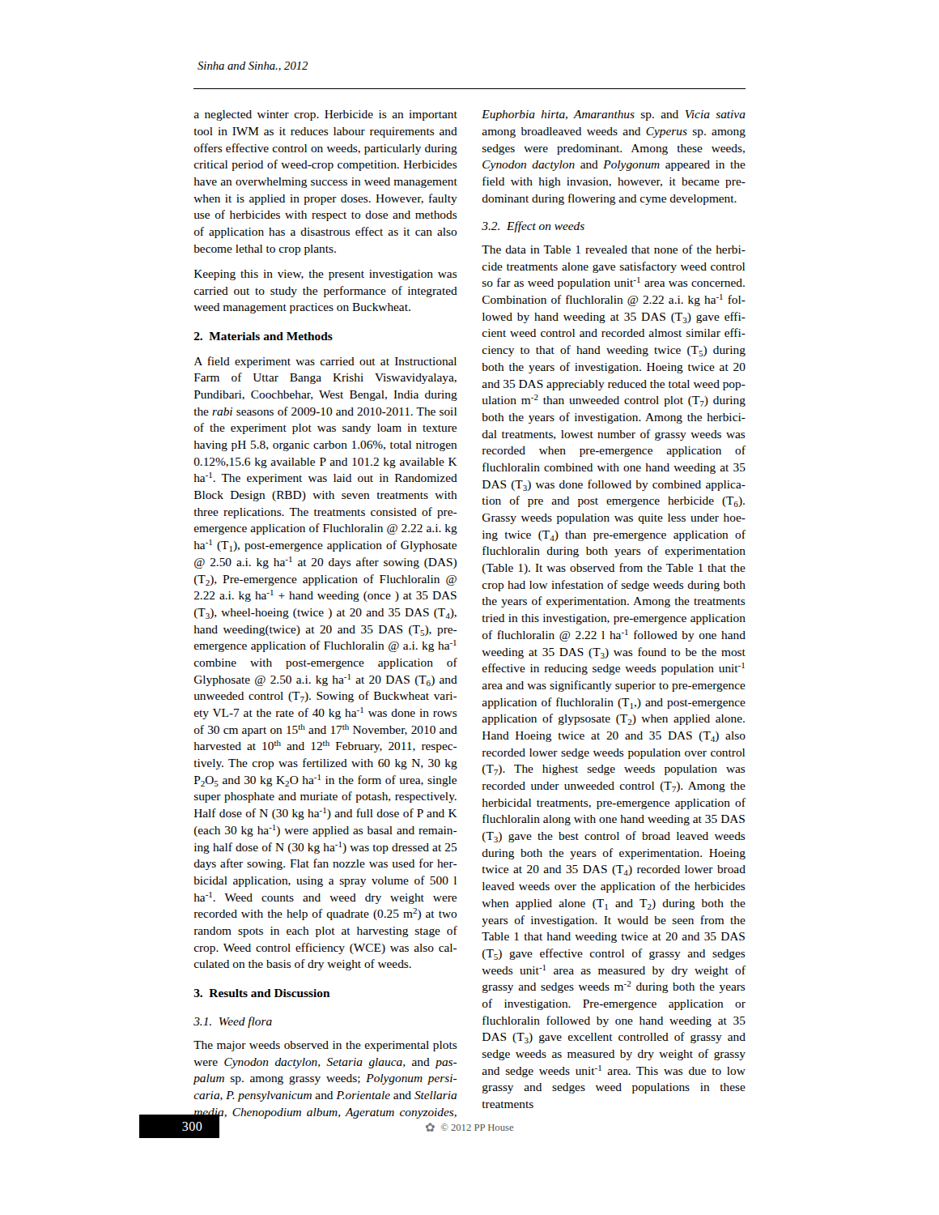Sinha and Sinha., 2012
a neglected winter crop. Herbicide is an important tool in IWM as it reduces labour requirements and offers effective control on weeds, particularly during critical period of weed-crop competition. Herbicides have an overwhelming success in weed management when it is applied in proper doses. However, faulty use of herbicides with respect to dose and methods of application has a disastrous effect as it can also become lethal to crop plants.
Keeping this in view, the present investigation was carried out to study the performance of integrated weed management practices on Buckwheat.
2. Materials and Methods
A field experiment was carried out at Instructional Farm of Uttar Banga Krishi Viswavidyalaya, Pundibari, Coochbehar, West Bengal, India during the rabi seasons of 2009-10 and 2010-2011. The soil of the experiment plot was sandy loam in texture having pH 5.8, organic carbon 1.06%, total nitrogen 0.12%,15.6 kg available P and 101.2 kg available K ha-1. The experiment was laid out in Randomized Block Design (RBD) with seven treatments with three replications. The treatments consisted of pre-emergence application of Fluchloralin @ 2.22 a.i. kg ha-1 (T1), post-emergence application of Glyphosate @ 2.50 a.i. kg ha-1 at 20 days after sowing (DAS) (T2), Pre-emergence application of Fluchloralin @ 2.22 a.i. kg ha-1 + hand weeding (once ) at 35 DAS (T3), wheel-hoeing (twice ) at 20 and 35 DAS (T4), hand weeding(twice) at 20 and 35 DAS (T5), pre-emergence application of Fluchloralin @ a.i. kg ha-1 combine with post-emergence application of Glyphosate @ 2.50 a.i. kg ha-1 at 20 DAS (T6) and unweeded control (T7). Sowing of Buckwheat variety VL-7 at the rate of 40 kg ha-1 was done in rows of 30 cm apart on 15th and 17th November, 2010 and harvested at 10th and 12th February, 2011, respectively. The crop was fertilized with 60 kg N, 30 kg P2O5 and 30 kg K2O ha-1 in the form of urea, single super phosphate and muriate of potash, respectively. Half dose of N (30 kg ha-1) and full dose of P and K (each 30 kg ha-1) were applied as basal and remaining half dose of N (30 kg ha-1) was top dressed at 25 days after sowing. Flat fan nozzle was used for herbicidal application, using a spray volume of 500 l ha-1. Weed counts and weed dry weight were recorded with the help of quadrate (0.25 m2) at two random spots in each plot at harvesting stage of crop. Weed control efficiency (WCE) was also calculated on the basis of dry weight of weeds.
3. Results and Discussion
3.1. Weed flora
The major weeds observed in the experimental plots were Cynodon dactylon, Setaria glauca, and paspalum sp. among grassy weeds; Polygonum persicaria, P. pensylvanicum and P.orientale and Stellaria media, Chenopodium album, Ageratum conyzoides, Euphorbia hirta, Amaranthus sp. and Vicia sativa among broadleaved weeds and Cyperus sp. among sedges were predominant. Among these weeds, Cynodon dactylon and Polygonum appeared in the field with high invasion, however, it became predominant during flowering and cyme development.
3.2. Effect on weeds
The data in Table 1 revealed that none of the herbicide treatments alone gave satisfactory weed control so far as weed population unit-1 area was concerned. Combination of fluchloralin @ 2.22 a.i. kg ha-1 followed by hand weeding at 35 DAS (T3) gave efficient weed control and recorded almost similar efficiency to that of hand weeding twice (T5) during both the years of investigation. Hoeing twice at 20 and 35 DAS appreciably reduced the total weed population m-2 than unweeded control plot (T7) during both the years of investigation. Among the herbicidal treatments, lowest number of grassy weeds was recorded when pre-emergence application of fluchloralin combined with one hand weeding at 35 DAS (T3) was done followed by combined application of pre and post emergence herbicide (T6). Grassy weeds population was quite less under hoeing twice (T4) than pre-emergence application of fluchloralin during both years of experimentation (Table 1). It was observed from the Table 1 that the crop had low infestation of sedge weeds during both the years of experimentation. Among the treatments tried in this investigation, pre-emergence application of fluchloralin @ 2.22 l ha-1 followed by one hand weeding at 35 DAS (T3) was found to be the most effective in reducing sedge weeds population unit-1 area and was significantly superior to pre-emergence application of fluchloralin (T1,) and post-emergence application of glypsosate (T2) when applied alone. Hand Hoeing twice at 20 and 35 DAS (T4) also recorded lower sedge weeds population over control (T7). The highest sedge weeds population was recorded under unweeded control (T7). Among the herbicidal treatments, pre-emergence application of fluchloralin along with one hand weeding at 35 DAS (T3) gave the best control of broad leaved weeds during both the years of experimentation. Hoeing twice at 20 and 35 DAS (T4) recorded lower broad leaved weeds over the application of the herbicides when applied alone (T1 and T2) during both the years of investigation. It would be seen from the Table 1 that hand weeding twice at 20 and 35 DAS (T5) gave effective control of grassy and sedges weeds unit-1 area as measured by dry weight of grassy and sedges weeds m-2 during both the years of investigation. Pre-emergence application or fluchloralin followed by one hand weeding at 35 DAS (T3) gave excellent controlled of grassy and sedge weeds as measured by dry weight of grassy and sedge weeds unit-1 area. This was due to low grassy and sedges weed populations in these treatments
300
✿© 2012 PP House